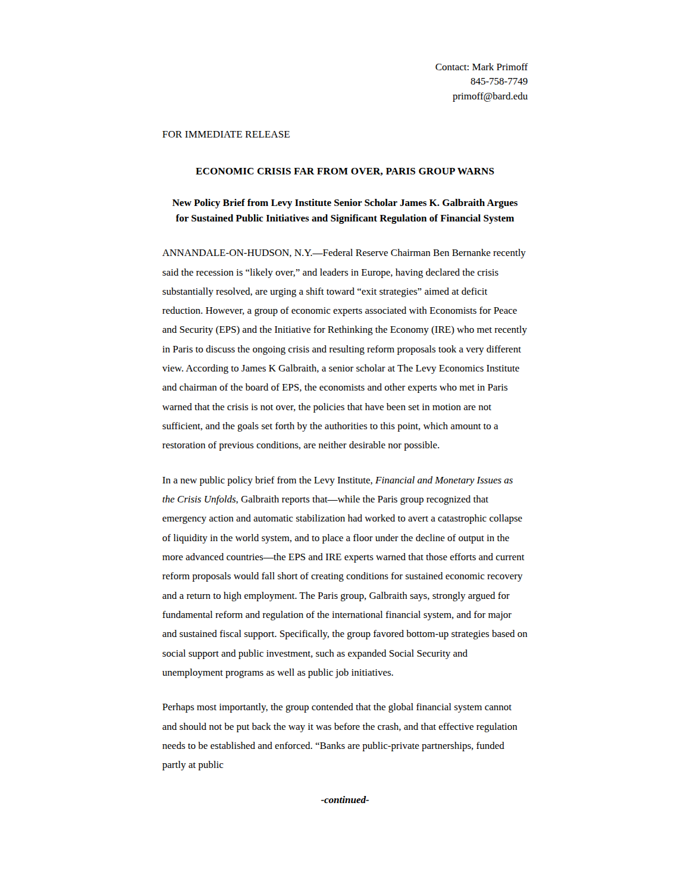Contact: Mark Primoff
845-758-7749
primoff@bard.edu
FOR IMMEDIATE RELEASE
ECONOMIC CRISIS FAR FROM OVER, PARIS GROUP WARNS
New Policy Brief from Levy Institute Senior Scholar James K. Galbraith Argues for Sustained Public Initiatives and Significant Regulation of Financial System
ANNANDALE-ON-HUDSON, N.Y.—Federal Reserve Chairman Ben Bernanke recently said the recession is “likely over,” and leaders in Europe, having declared the crisis substantially resolved, are urging a shift toward “exit strategies” aimed at deficit reduction. However, a group of economic experts associated with Economists for Peace and Security (EPS) and the Initiative for Rethinking the Economy (IRE) who met recently in Paris to discuss the ongoing crisis and resulting reform proposals took a very different view. According to James K Galbraith, a senior scholar at The Levy Economics Institute and chairman of the board of EPS, the economists and other experts who met in Paris warned that the crisis is not over, the policies that have been set in motion are not sufficient, and the goals set forth by the authorities to this point, which amount to a restoration of previous conditions, are neither desirable nor possible.
In a new public policy brief from the Levy Institute, Financial and Monetary Issues as the Crisis Unfolds, Galbraith reports that—while the Paris group recognized that emergency action and automatic stabilization had worked to avert a catastrophic collapse of liquidity in the world system, and to place a floor under the decline of output in the more advanced countries—the EPS and IRE experts warned that those efforts and current reform proposals would fall short of creating conditions for sustained economic recovery and a return to high employment. The Paris group, Galbraith says, strongly argued for fundamental reform and regulation of the international financial system, and for major and sustained fiscal support. Specifically, the group favored bottom-up strategies based on social support and public investment, such as expanded Social Security and unemployment programs as well as public job initiatives.
Perhaps most importantly, the group contended that the global financial system cannot and should not be put back the way it was before the crash, and that effective regulation needs to be established and enforced. “Banks are public-private partnerships, funded partly at public
-continued-